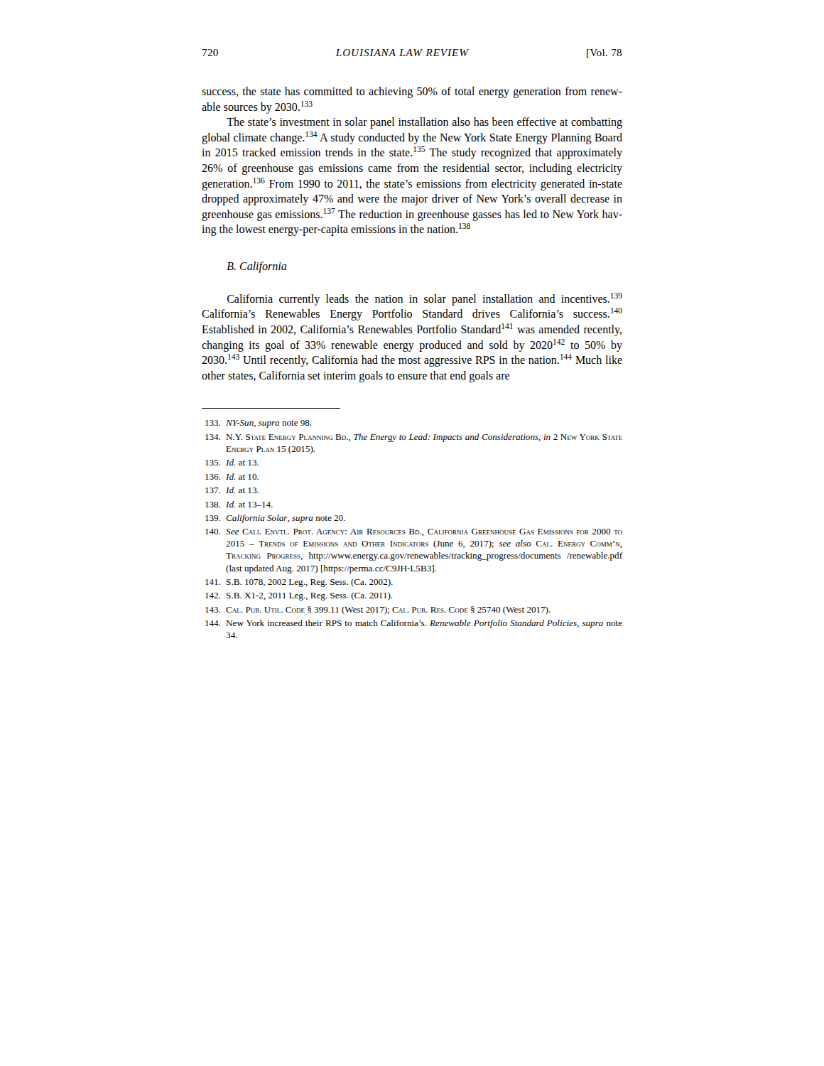720 LOUISIANA LAW REVIEW [Vol. 78
success, the state has committed to achieving 50% of total energy generation from renewable sources by 2030.133
The state’s investment in solar panel installation also has been effective at combatting global climate change.134 A study conducted by the New York State Energy Planning Board in 2015 tracked emission trends in the state.135 The study recognized that approximately 26% of greenhouse gas emissions came from the residential sector, including electricity generation.136 From 1990 to 2011, the state’s emissions from electricity generated in-state dropped approximately 47% and were the major driver of New York’s overall decrease in greenhouse gas emissions.137 The reduction in greenhouse gasses has led to New York having the lowest energy-per-capita emissions in the nation.138
B. California
California currently leads the nation in solar panel installation and incentives.139 California’s Renewables Energy Portfolio Standard drives California’s success.140 Established in 2002, California’s Renewables Portfolio Standard141 was amended recently, changing its goal of 33% renewable energy produced and sold by 2020142 to 50% by 2030.143 Until recently, California had the most aggressive RPS in the nation.144 Much like other states, California set interim goals to ensure that end goals are
133. NY-Sun, supra note 98.
134. N.Y. State Energy Planning Bd., The Energy to Lead: Impacts and Considerations, in 2 New York State Energy Plan 15 (2015).
135. Id. at 13.
136. Id. at 10.
137. Id. at 13.
138. Id. at 13–14.
139. California Solar, supra note 20.
140. See Cali. Envtl. Prot. Agency: Air Resources Bd., California Greenhouse Gas Emissions for 2000 to 2015 – Trends of Emissions and Other Indicators (June 6, 2017); see also Cal. Energy Comm’n, Tracking Progress, http://www.energy.ca.gov/renewables/tracking_progress/documents /renewable.pdf (last updated Aug. 2017) [https://perma.cc/C9JH-L5B3].
141. S.B. 1078, 2002 Leg., Reg. Sess. (Ca. 2002).
142. S.B. X1-2, 2011 Leg., Reg. Sess. (Ca. 2011).
143. Cal. Pub. Util. Code § 399.11 (West 2017); Cal. Pub. Res. Code § 25740 (West 2017).
144. New York increased their RPS to match California’s. Renewable Portfolio Standard Policies, supra note 34.